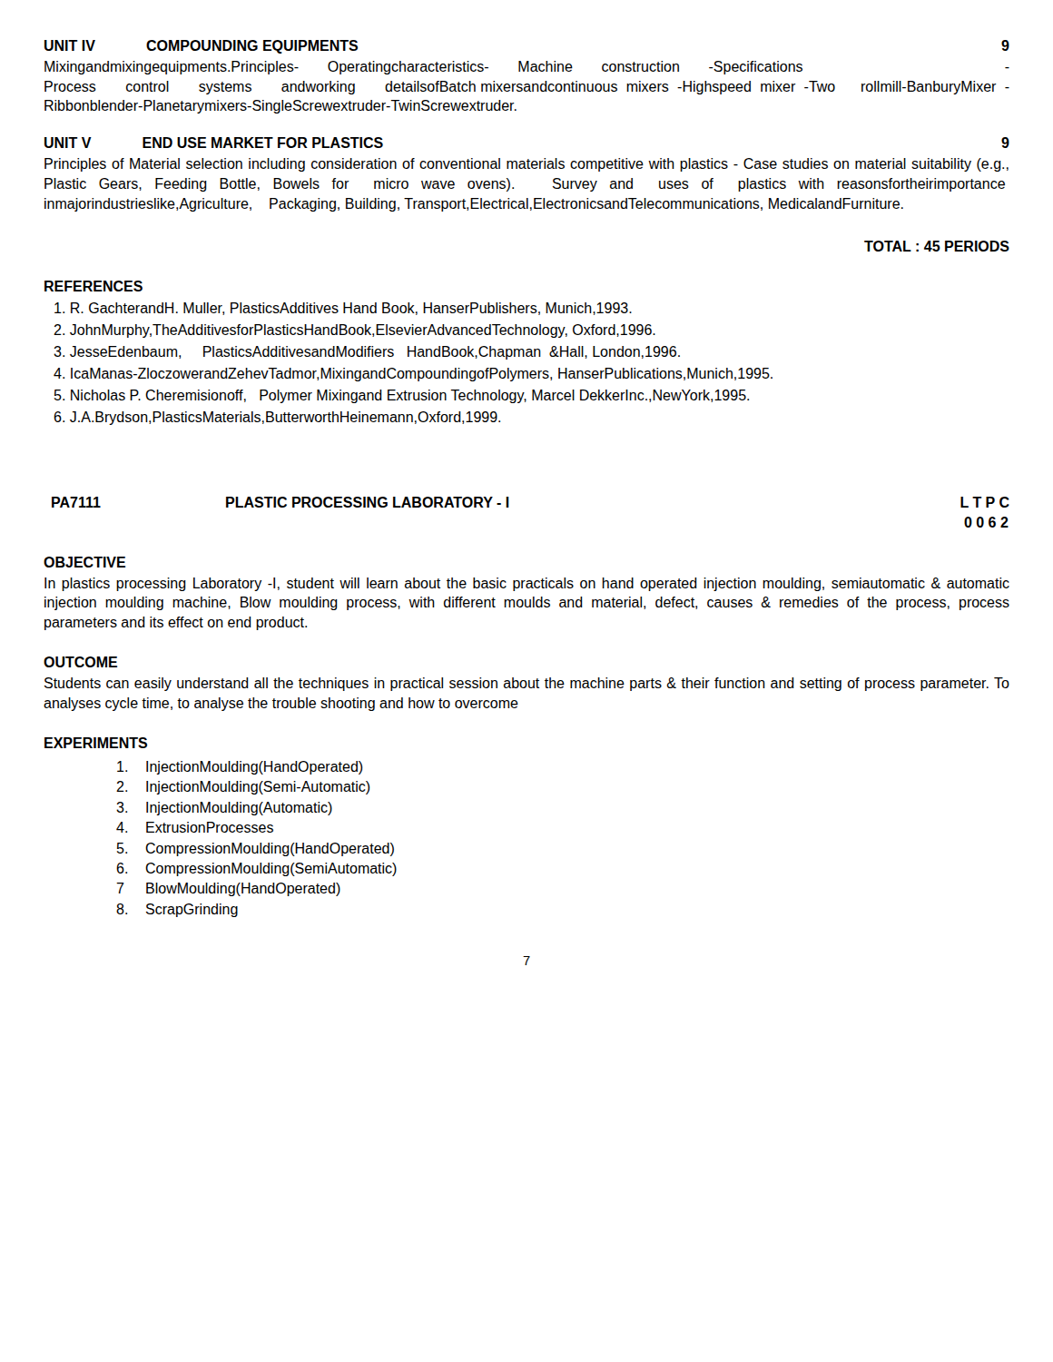UNIT IV COMPOUNDING EQUIPMENTS 9
Mixingandmixingequipments.Principles- Operatingcharacteristics- Machine construction -Specifications -Process control systems andworking detailsofBatch mixersandcontinuous mixers -Highspeed mixer -Two rollmill-BanburyMixer - Ribbonblender-Planetarymixers-SingleScrewextruder-TwinScrewextruder.
UNIT V END USE MARKET FOR PLASTICS 9
Principles of Material selection including consideration of conventional materials competitive with plastics - Case studies on material suitability (e.g., Plastic Gears, Feeding Bottle, Bowels for micro wave ovens). Survey and uses of plastics with reasonsfortheirimportance inmajorindustrieslike,Agriculture, Packaging, Building, Transport,Electrical,ElectronicsandTelecommunications, MedicalandFurniture.
TOTAL : 45 PERIODS
REFERENCES
R. GachterandH. Muller, PlasticsAdditives Hand Book, HanserPublishers, Munich,1993.
JohnMurphy,TheAdditivesforPlasticsHandBook,ElsevierAdvancedTechnology, Oxford,1996.
JesseEdenbaum, PlasticsAdditivesandModifiers HandBook,Chapman &Hall, London,1996.
IcaManas-ZloczowerandZehevTadmor,MixingandCompoundingofPolymers, HanserPublications,Munich,1995.
Nicholas P. Cheremisionoff, Polymer Mixingand Extrusion Technology, Marcel DekkerInc.,NewYork,1995.
J.A.Brydson,PlasticsMaterials,ButterworthHeinemann,Oxford,1999.
PA7111 PLASTIC PROCESSING LABORATORY - I L T P C 0 0 6 2
OBJECTIVE
In plastics processing Laboratory -I, student will learn about the basic practicals on hand operated injection moulding, semiautomatic & automatic injection moulding machine, Blow moulding process, with different moulds and material, defect, causes & remedies of the process, process parameters and its effect on end product.
OUTCOME
Students can easily understand all the techniques in practical session about the machine parts & their function and setting of process parameter. To analyses cycle time, to analyse the trouble shooting and how to overcome
EXPERIMENTS
1. InjectionMoulding(HandOperated)
2. InjectionMoulding(Semi-Automatic)
3. InjectionMoulding(Automatic)
4. ExtrusionProcesses
5. CompressionMoulding(HandOperated)
6. CompressionMoulding(SemiAutomatic)
7 BlowMoulding(HandOperated)
8. ScrapGrinding
7